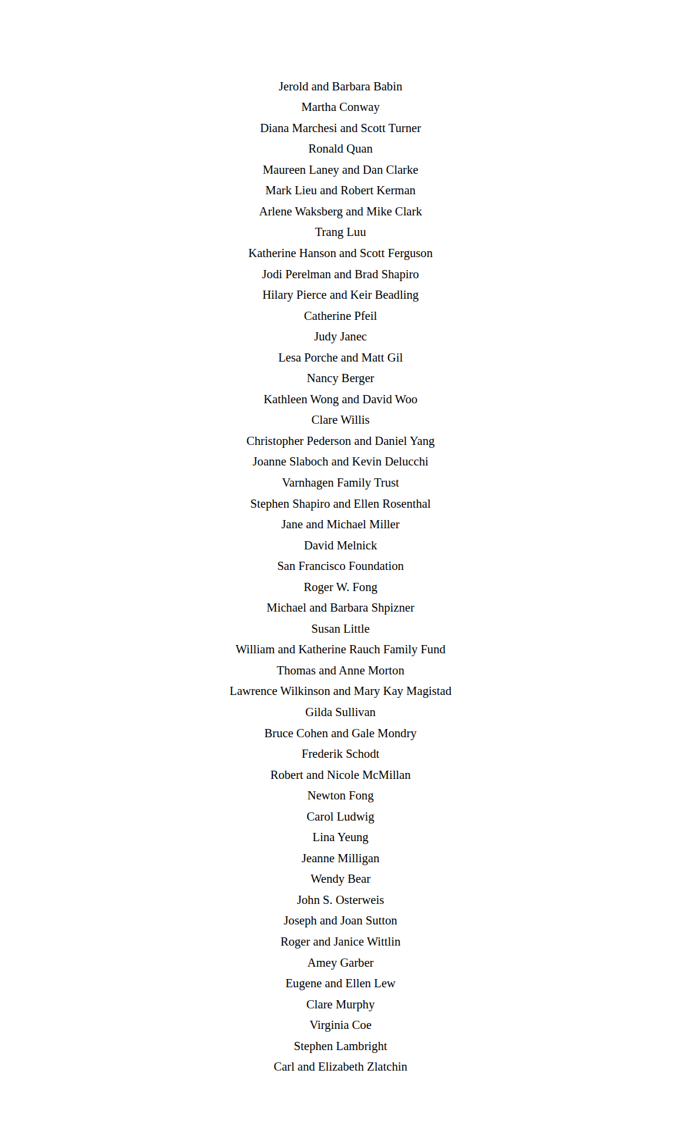Jerold and Barbara Babin
Martha Conway
Diana Marchesi and Scott Turner
Ronald Quan
Maureen Laney and Dan Clarke
Mark Lieu and Robert Kerman
Arlene Waksberg and Mike Clark
Trang Luu
Katherine Hanson and Scott Ferguson
Jodi Perelman and Brad Shapiro
Hilary Pierce and Keir Beadling
Catherine Pfeil
Judy Janec
Lesa Porche and Matt Gil
Nancy Berger
Kathleen Wong and David Woo
Clare Willis
Christopher Pederson and Daniel Yang
Joanne Slaboch and Kevin Delucchi
Varnhagen Family Trust
Stephen Shapiro and Ellen Rosenthal
Jane and Michael Miller
David Melnick
San Francisco Foundation
Roger W. Fong
Michael and Barbara Shpizner
Susan Little
William and Katherine Rauch Family Fund
Thomas and Anne Morton
Lawrence Wilkinson and Mary Kay Magistad
Gilda Sullivan
Bruce Cohen and Gale Mondry
Frederik Schodt
Robert and Nicole McMillan
Newton Fong
Carol Ludwig
Lina Yeung
Jeanne Milligan
Wendy Bear
John S. Osterweis
Joseph and Joan Sutton
Roger and Janice Wittlin
Amey Garber
Eugene and Ellen Lew
Clare Murphy
Virginia Coe
Stephen Lambright
Carl and Elizabeth Zlatchin